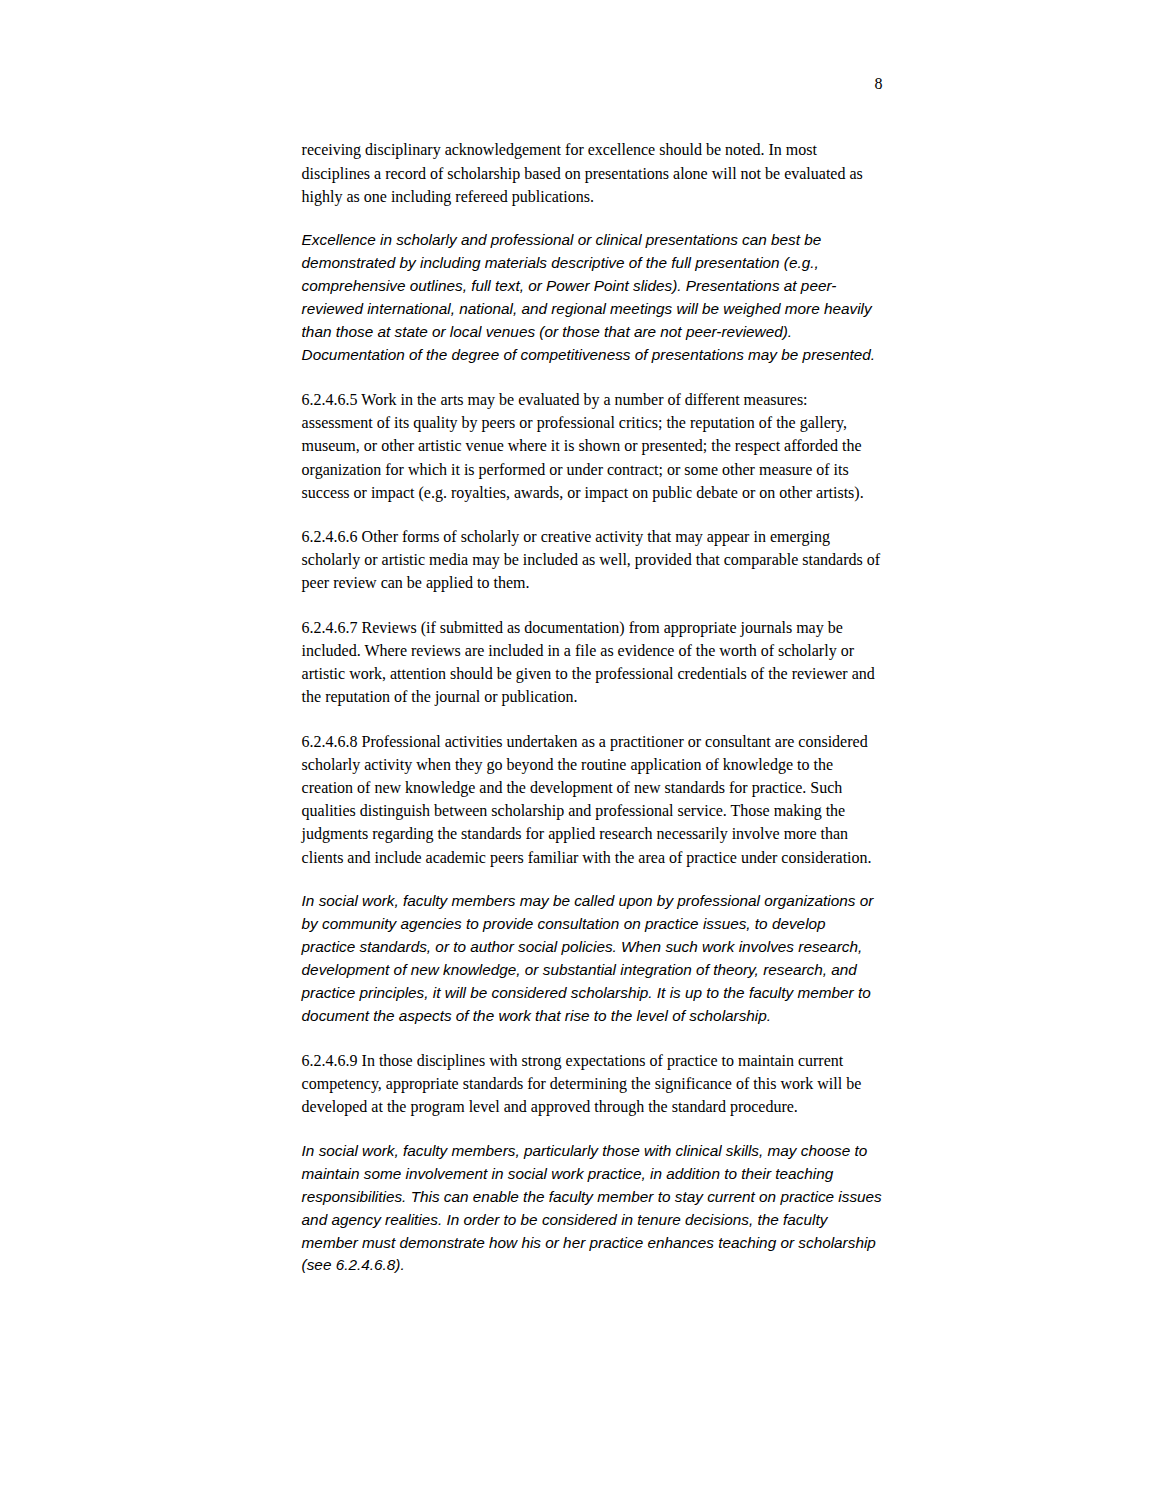8
receiving disciplinary acknowledgement for excellence should be noted. In most disciplines a record of scholarship based on presentations alone will not be evaluated as highly as one including refereed publications.
Excellence in scholarly and professional or clinical presentations can best be demonstrated by including materials descriptive of the full presentation (e.g., comprehensive outlines, full text, or Power Point slides). Presentations at peer-reviewed international, national, and regional meetings will be weighed more heavily than those at state or local venues (or those that are not peer-reviewed). Documentation of the degree of competitiveness of presentations may be presented.
6.2.4.6.5 Work in the arts may be evaluated by a number of different measures: assessment of its quality by peers or professional critics; the reputation of the gallery, museum, or other artistic venue where it is shown or presented; the respect afforded the organization for which it is performed or under contract; or some other measure of its success or impact (e.g. royalties, awards, or impact on public debate or on other artists).
6.2.4.6.6 Other forms of scholarly or creative activity that may appear in emerging scholarly or artistic media may be included as well, provided that comparable standards of peer review can be applied to them.
6.2.4.6.7 Reviews (if submitted as documentation) from appropriate journals may be included. Where reviews are included in a file as evidence of the worth of scholarly or artistic work, attention should be given to the professional credentials of the reviewer and the reputation of the journal or publication.
6.2.4.6.8 Professional activities undertaken as a practitioner or consultant are considered scholarly activity when they go beyond the routine application of knowledge to the creation of new knowledge and the development of new standards for practice. Such qualities distinguish between scholarship and professional service. Those making the judgments regarding the standards for applied research necessarily involve more than clients and include academic peers familiar with the area of practice under consideration.
In social work, faculty members may be called upon by professional organizations or by community agencies to provide consultation on practice issues, to develop practice standards, or to author social policies. When such work involves research, development of new knowledge, or substantial integration of theory, research, and practice principles, it will be considered scholarship. It is up to the faculty member to document the aspects of the work that rise to the level of scholarship.
6.2.4.6.9 In those disciplines with strong expectations of practice to maintain current competency, appropriate standards for determining the significance of this work will be developed at the program level and approved through the standard procedure.
In social work, faculty members, particularly those with clinical skills, may choose to maintain some involvement in social work practice, in addition to their teaching responsibilities. This can enable the faculty member to stay current on practice issues and agency realities. In order to be considered in tenure decisions, the faculty member must demonstrate how his or her practice enhances teaching or scholarship (see 6.2.4.6.8).